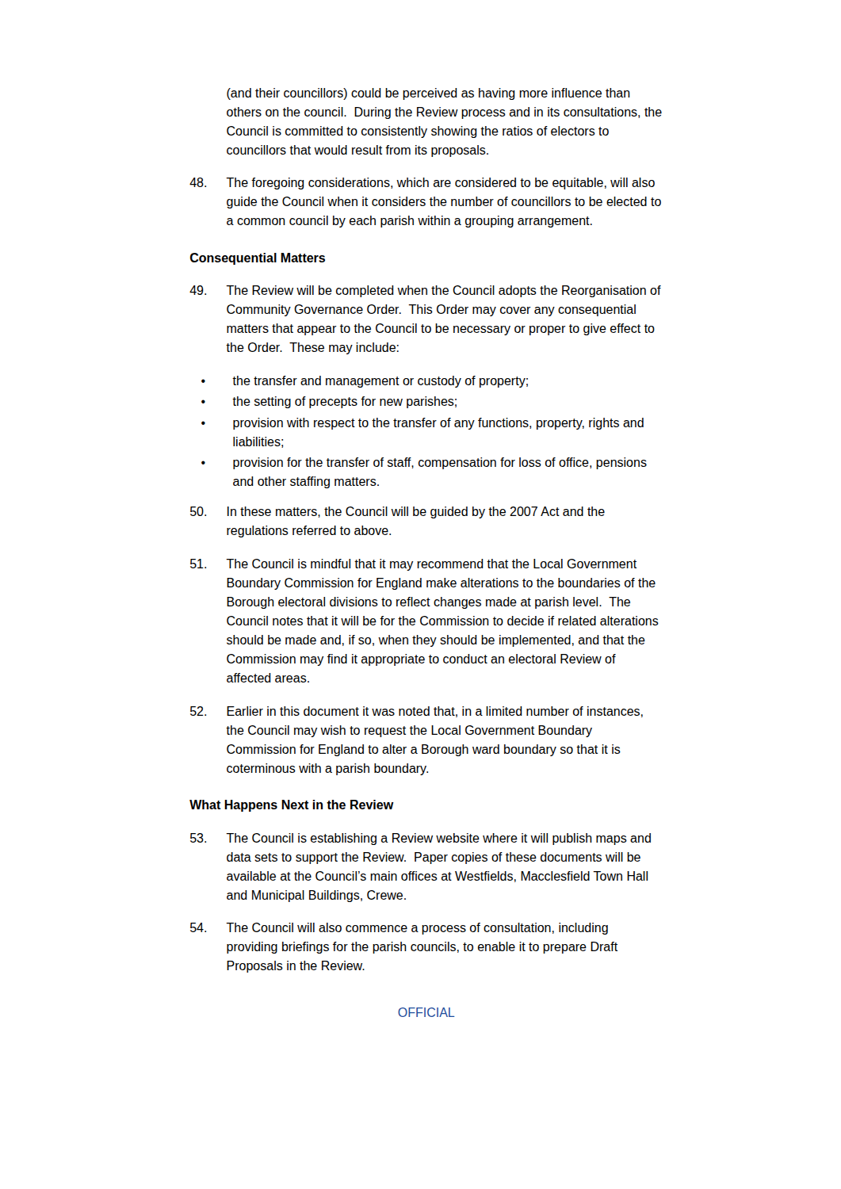(and their councillors) could be perceived as having more influence than others on the council. During the Review process and in its consultations, the Council is committed to consistently showing the ratios of electors to councillors that would result from its proposals.
48.
The foregoing considerations, which are considered to be equitable, will also guide the Council when it considers the number of councillors to be elected to a common council by each parish within a grouping arrangement.
Consequential Matters
49.
The Review will be completed when the Council adopts the Reorganisation of Community Governance Order. This Order may cover any consequential matters that appear to the Council to be necessary or proper to give effect to the Order. These may include:
the transfer and management or custody of property;
the setting of precepts for new parishes;
provision with respect to the transfer of any functions, property, rights and liabilities;
provision for the transfer of staff, compensation for loss of office, pensions and other staffing matters.
50.
In these matters, the Council will be guided by the 2007 Act and the regulations referred to above.
51.
The Council is mindful that it may recommend that the Local Government Boundary Commission for England make alterations to the boundaries of the Borough electoral divisions to reflect changes made at parish level. The Council notes that it will be for the Commission to decide if related alterations should be made and, if so, when they should be implemented, and that the Commission may find it appropriate to conduct an electoral Review of affected areas.
52.
Earlier in this document it was noted that, in a limited number of instances, the Council may wish to request the Local Government Boundary Commission for England to alter a Borough ward boundary so that it is coterminous with a parish boundary.
What Happens Next in the Review
53.
The Council is establishing a Review website where it will publish maps and data sets to support the Review. Paper copies of these documents will be available at the Council’s main offices at Westfields, Macclesfield Town Hall and Municipal Buildings, Crewe.
54.
The Council will also commence a process of consultation, including providing briefings for the parish councils, to enable it to prepare Draft Proposals in the Review.
OFFICIAL